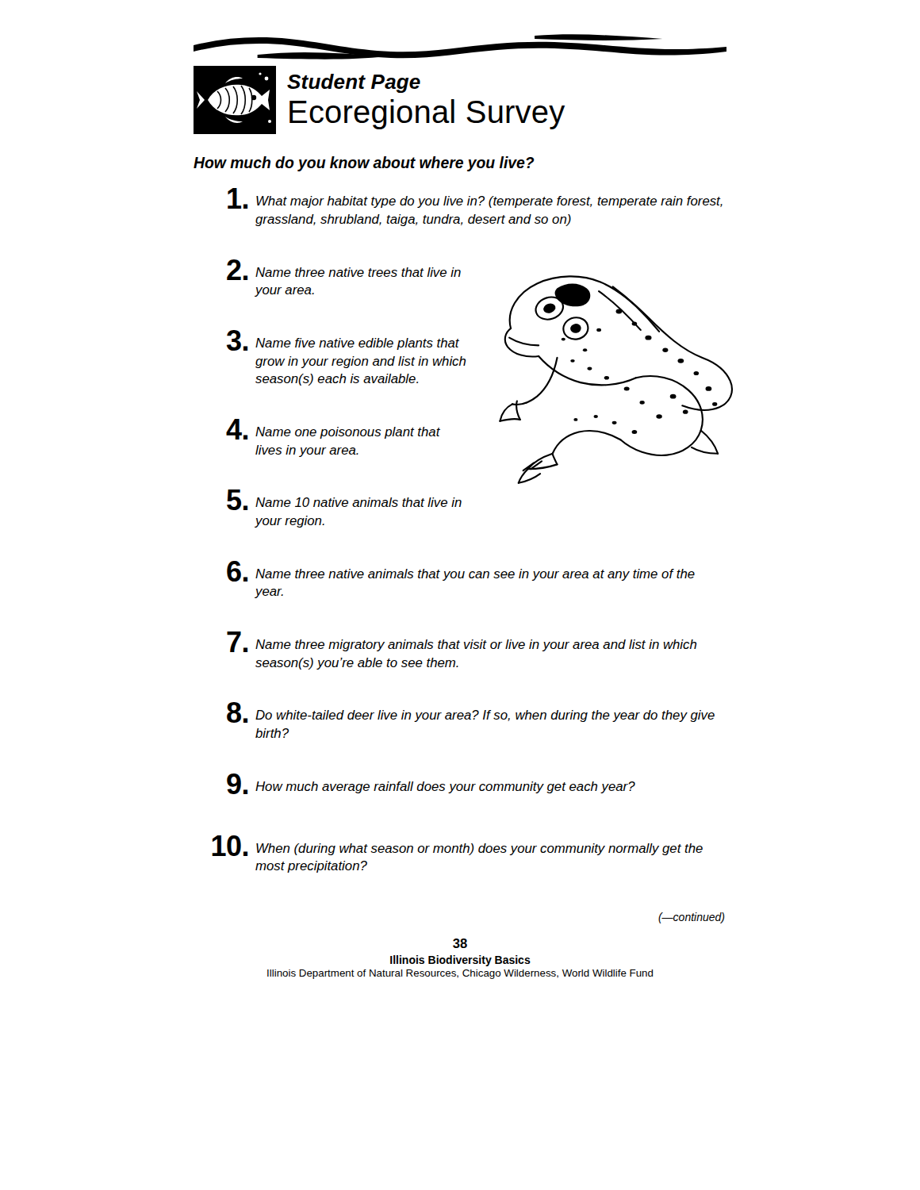Student Page
Ecoregional Survey
How much do you know about where you live?
1. What major habitat type do you live in? (temperate forest, temperate rain forest, grassland, shrubland, taiga, tundra, desert and so on)
2.
Name three native trees that live in your area.
3. Name five native edible plants that grow in your region and list in which season(s) each is available.
4. Name one poisonous plant that lives in your area.
5. Name 10 native animals that live in your region.
6. Name three native animals that you can see in your area at any time of the year.
7. Name three migratory animals that visit or live in your area and list in which season(s) you’re able to see them.
8. Do white-tailed deer live in your area? If so, when during the year do they give birth?
9. How much average rainfall does your community get each year?
10. When (during what season or month) does your community normally get the most precipitation?
(—continued)
38
Illinois Biodiversity Basics
Illinois Department of Natural Resources, Chicago Wilderness, World Wildlife Fund